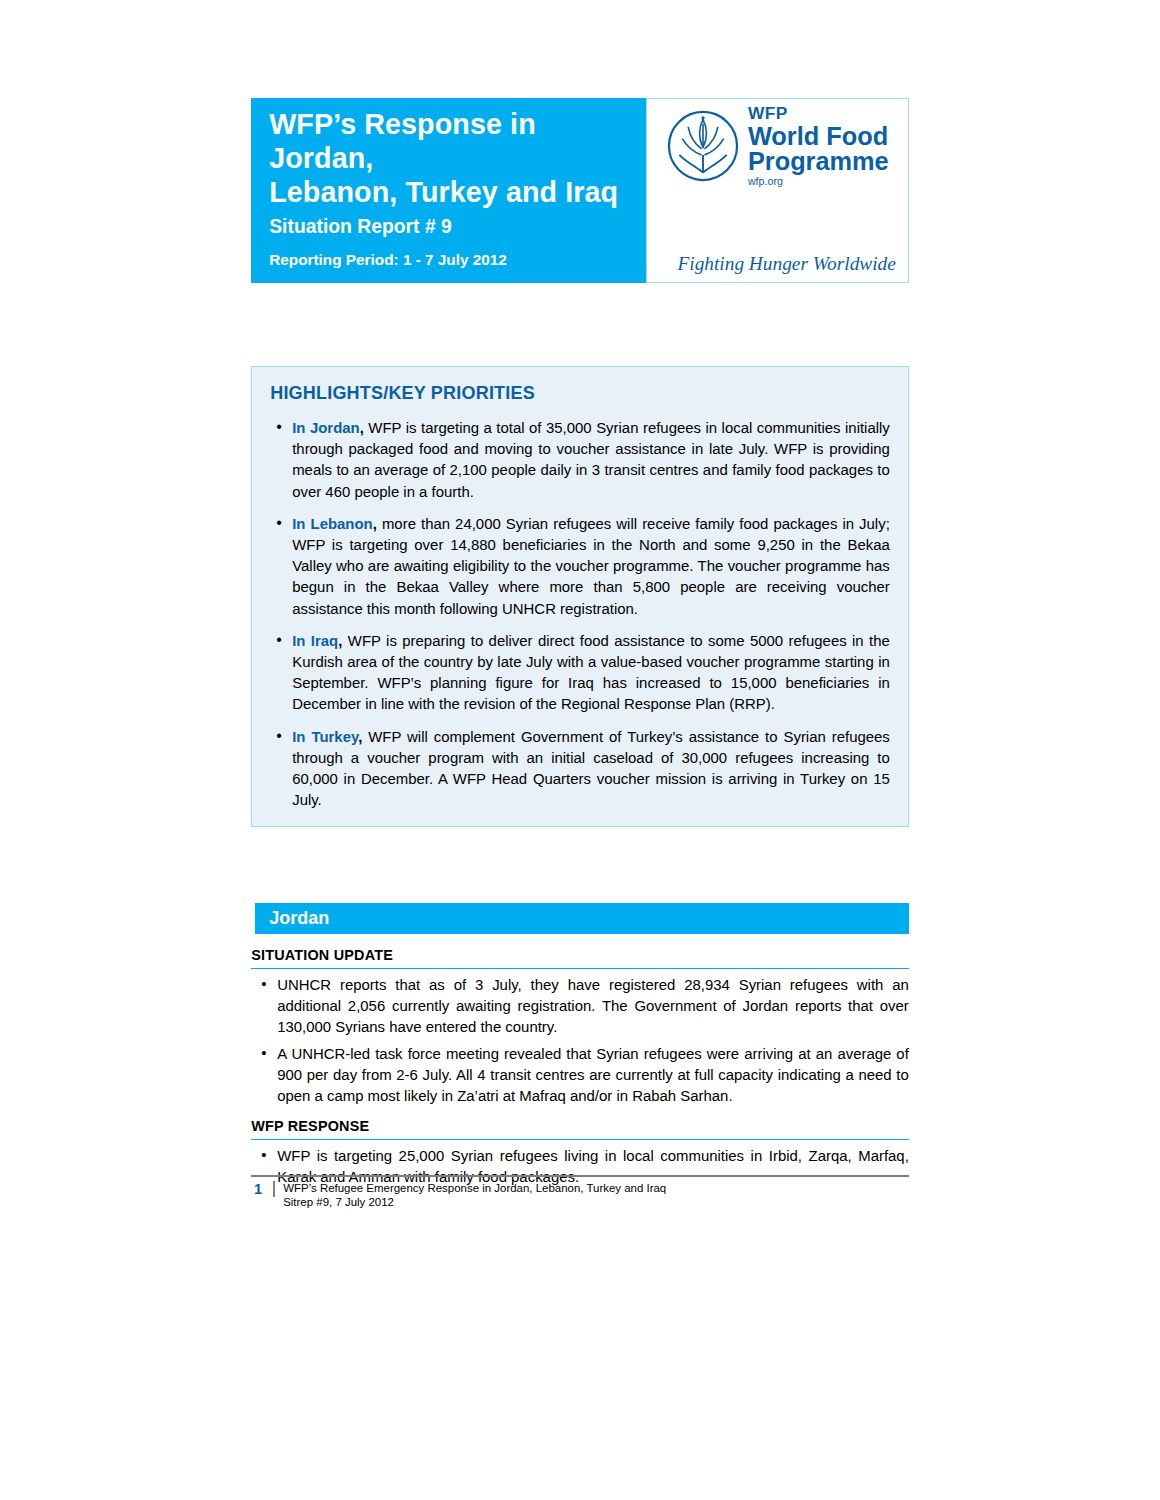WFP’s Response in Jordan,
Lebanon, Turkey and Iraq
Situation Report # 9
Reporting Period: 1 - 7 July 2012
WFP
World Food
Programme
wfp.org
Fighting Hunger Worldwide
HIGHLIGHTS/KEY PRIORITIES
In Jordan, WFP is targeting a total of 35,000 Syrian refugees in local communities initially through packaged food and moving to voucher assistance in late July. WFP is providing meals to an average of 2,100 people daily in 3 transit centres and family food packages to over 460 people in a fourth.
In Lebanon, more than 24,000 Syrian refugees will receive family food packages in July; WFP is targeting over 14,880 beneficiaries in the North and some 9,250 in the Bekaa Valley who are awaiting eligibility to the voucher programme. The voucher programme has begun in the Bekaa Valley where more than 5,800 people are receiving voucher assistance this month following UNHCR registration.
In Iraq, WFP is preparing to deliver direct food assistance to some 5000 refugees in the Kurdish area of the country by late July with a value-based voucher programme starting in September. WFP’s planning figure for Iraq has increased to 15,000 beneficiaries in December in line with the revision of the Regional Response Plan (RRP).
In Turkey, WFP will complement Government of Turkey’s assistance to Syrian refugees through a voucher program with an initial caseload of 30,000 refugees increasing to 60,000 in December. A WFP Head Quarters voucher mission is arriving in Turkey on 15 July.
Jordan
SITUATION UPDATE
UNHCR reports that as of 3 July, they have registered 28,934 Syrian refugees with an additional 2,056 currently awaiting registration. The Government of Jordan reports that over 130,000 Syrians have entered the country.
A UNHCR-led task force meeting revealed that Syrian refugees were arriving at an average of 900 per day from 2-6 July. All 4 transit centres are currently at full capacity indicating a need to open a camp most likely in Za’atri at Mafraq and/or in Rabah Sarhan.
WFP RESPONSE
WFP is targeting 25,000 Syrian refugees living in local communities in Irbid, Zarqa, Marfaq, Karak and Amman with family food packages.
1
WFP’s Refugee Emergency Response in Jordan, Lebanon, Turkey and Iraq
Sitrep #9, 7 July 2012